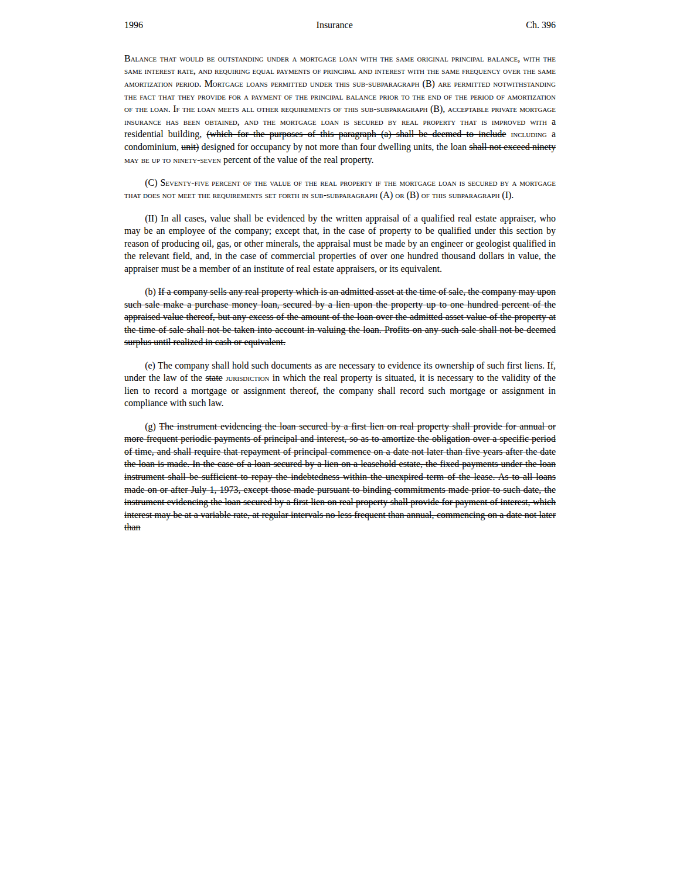1996
Insurance
Ch. 396
Balance that would be outstanding under a mortgage loan with the same original principal balance, with the same interest rate, and requiring equal payments of principal and interest with the same frequency over the same amortization period. Mortgage loans permitted under this sub-subparagraph (B) are permitted notwithstanding the fact that they provide for a payment of the principal balance prior to the end of the period of amortization of the loan. If the loan meets all other requirements of this sub-subparagraph (B), acceptable private mortgage insurance has been obtained, and the mortgage loan is secured by real property that is improved with a residential building, (which for the purposes of this paragraph (a) shall be deemed to include including a condominium, unit) designed for occupancy by not more than four dwelling units, the loan shall not exceed ninety may be up to ninety-seven percent of the value of the real property.
(C) Seventy-five percent of the value of the real property if the mortgage loan is secured by a mortgage that does not meet the requirements set forth in sub-subparagraph (A) or (B) of this subparagraph (I).
(II) In all cases, value shall be evidenced by the written appraisal of a qualified real estate appraiser, who may be an employee of the company; except that, in the case of property to be qualified under this section by reason of producing oil, gas, or other minerals, the appraisal must be made by an engineer or geologist qualified in the relevant field, and, in the case of commercial properties of over one hundred thousand dollars in value, the appraiser must be a member of an institute of real estate appraisers, or its equivalent.
(b) If a company sells any real property which is an admitted asset at the time of sale, the company may upon such sale make a purchase money loan, secured by a lien upon the property up to one hundred percent of the appraised value thereof, but any excess of the amount of the loan over the admitted asset value of the property at the time of sale shall not be taken into account in valuing the loan. Profits on any such sale shall not be deemed surplus until realized in cash or equivalent.
(e) The company shall hold such documents as are necessary to evidence its ownership of such first liens. If, under the law of the state jurisdiction in which the real property is situated, it is necessary to the validity of the lien to record a mortgage or assignment thereof, the company shall record such mortgage or assignment in compliance with such law.
(g) The instrument evidencing the loan secured by a first lien on real property shall provide for annual or more frequent periodic payments of principal and interest, so as to amortize the obligation over a specific period of time, and shall require that repayment of principal commence on a date not later than five years after the date the loan is made. In the case of a loan secured by a lien on a leasehold estate, the fixed payments under the loan instrument shall be sufficient to repay the indebtedness within the unexpired term of the lease. As to all loans made on or after July 1, 1973, except those made pursuant to binding commitments made prior to such date, the instrument evidencing the loan secured by a first lien on real property shall provide for payment of interest, which interest may be at a variable rate, at regular intervals no less frequent than annual, commencing on a date not later than